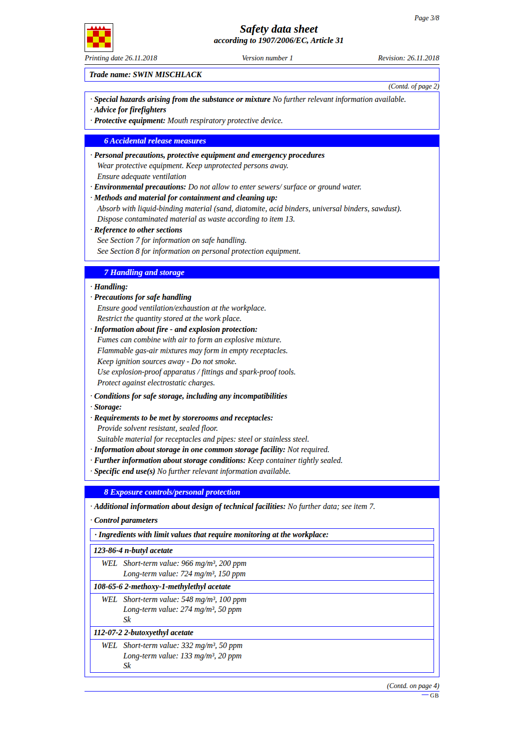Page 3/8
Safety data sheet
according to 1907/2006/EC, Article 31
Printing date 26.11.2018
Version number 1
Revision: 26.11.2018
Trade name: SWIN MISCHLACK
(Contd. of page 2)
· Special hazards arising from the substance or mixture No further relevant information available.
· Advice for firefighters
· Protective equipment: Mouth respiratory protective device.
6 Accidental release measures
· Personal precautions, protective equipment and emergency procedures
Wear protective equipment. Keep unprotected persons away.
Ensure adequate ventilation
· Environmental precautions: Do not allow to enter sewers/ surface or ground water.
· Methods and material for containment and cleaning up:
Absorb with liquid-binding material (sand, diatomite, acid binders, universal binders, sawdust).
Dispose contaminated material as waste according to item 13.
· Reference to other sections
See Section 7 for information on safe handling.
See Section 8 for information on personal protection equipment.
7 Handling and storage
· Handling:
· Precautions for safe handling
Ensure good ventilation/exhaustion at the workplace.
Restrict the quantity stored at the work place.
· Information about fire - and explosion protection:
Fumes can combine with air to form an explosive mixture.
Flammable gas-air mixtures may form in empty receptacles.
Keep ignition sources away - Do not smoke.
Use explosion-proof apparatus / fittings and spark-proof tools.
Protect against electrostatic charges.
· Conditions for safe storage, including any incompatibilities
· Storage:
· Requirements to be met by storerooms and receptacles:
Provide solvent resistant, sealed floor.
Suitable material for receptacles and pipes: steel or stainless steel.
· Information about storage in one common storage facility: Not required.
· Further information about storage conditions: Keep container tightly sealed.
· Specific end use(s) No further relevant information available.
8 Exposure controls/personal protection
· Additional information about design of technical facilities: No further data; see item 7.
· Control parameters
· Ingredients with limit values that require monitoring at the workplace:
| 123-86-4 n-butyl acetate |
| WEL | Short-term value: 966 mg/m³, 200 ppm Long-term value: 724 mg/m³, 150 ppm |
| 108-65-6 2-methoxy-1-methylethyl acetate |
| WEL | Short-term value: 548 mg/m³, 100 ppm Long-term value: 274 mg/m³, 50 ppm Sk |
| 112-07-2 2-butoxyethyl acetate |
| WEL | Short-term value: 332 mg/m³, 50 ppm Long-term value: 133 mg/m³, 20 ppm Sk |
(Contd. on page 4)
GB